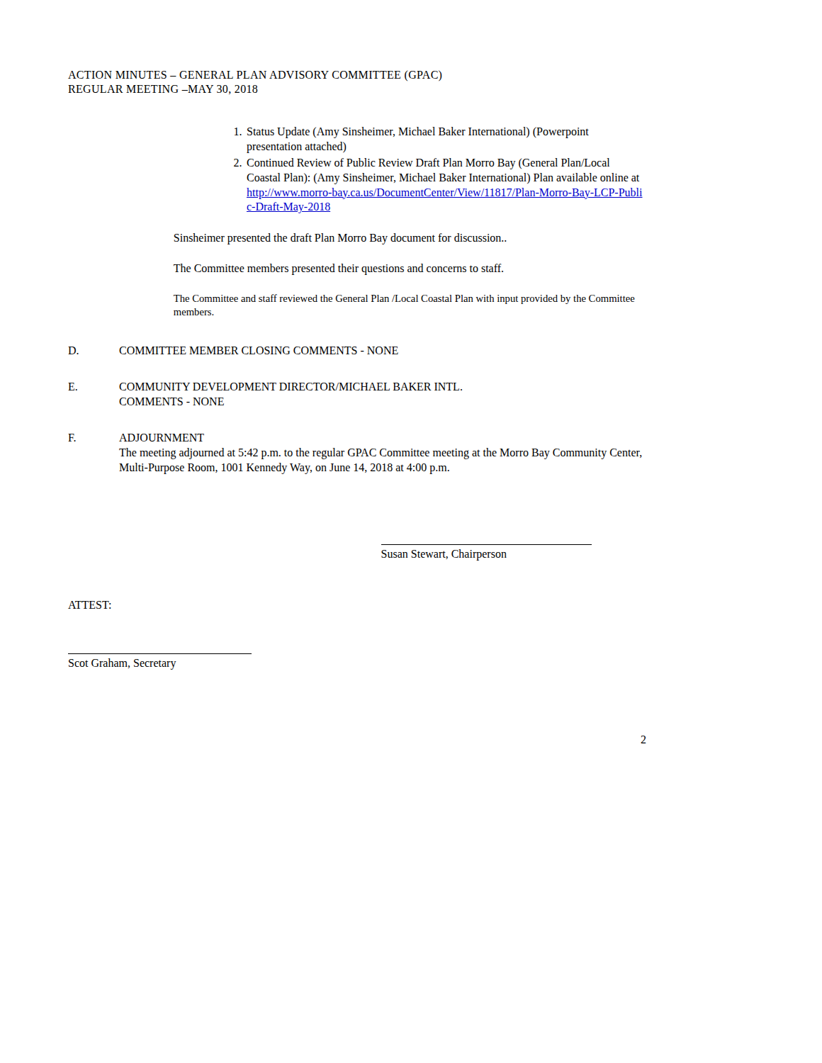ACTION MINUTES – GENERAL PLAN ADVISORY COMMITTEE (GPAC)
REGULAR MEETING –MAY 30, 2018
Status Update (Amy Sinsheimer, Michael Baker International) (Powerpoint presentation attached)
Continued Review of Public Review Draft Plan Morro Bay (General Plan/Local Coastal Plan): (Amy Sinsheimer, Michael Baker International) Plan available online at http://www.morro-bay.ca.us/DocumentCenter/View/11817/Plan-Morro-Bay-LCP-Public-Draft-May-2018
Sinsheimer presented the draft Plan Morro Bay document for discussion..
The Committee members presented their questions and concerns to staff.
The Committee and staff reviewed the General Plan /Local Coastal Plan with input provided by the Committee members.
| D. | COMMITTEE MEMBER CLOSING COMMENTS - NONE |
| E. | COMMUNITY DEVELOPMENT DIRECTOR/MICHAEL BAKER INTL. COMMENTS - NONE |
| F. | ADJOURNMENT The meeting adjourned at 5:42 p.m. to the regular GPAC Committee meeting at the Morro Bay Community Center, Multi-Purpose Room, 1001 Kennedy Way, on June 14, 2018 at 4:00 p.m. |
Susan Stewart, Chairperson
ATTEST:
Scot Graham, Secretary
2